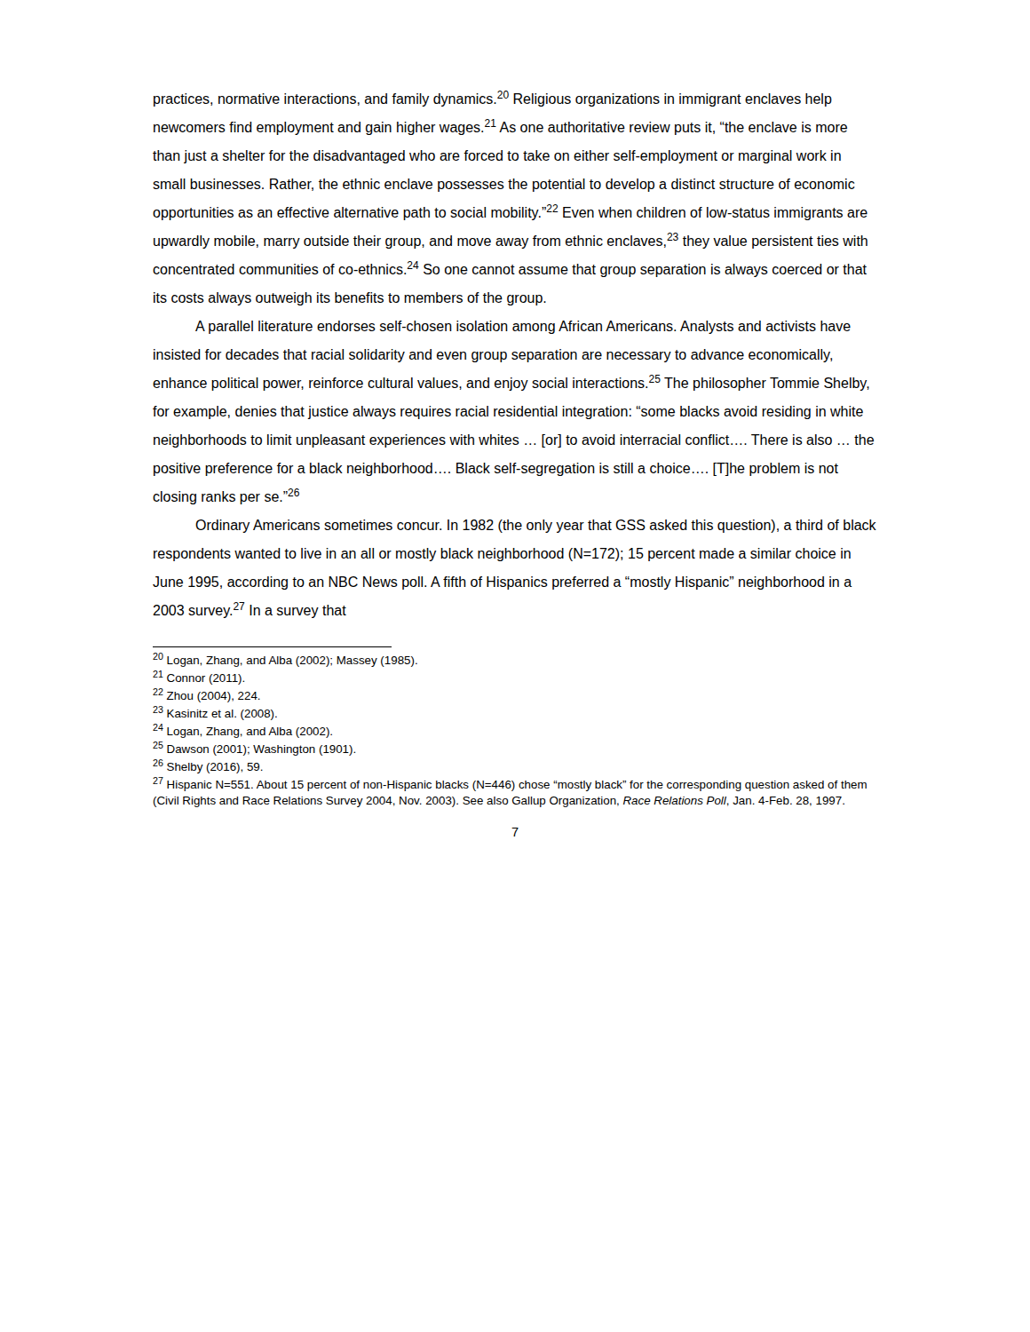practices, normative interactions, and family dynamics.20 Religious organizations in immigrant enclaves help newcomers find employment and gain higher wages.21 As one authoritative review puts it, “the enclave is more than just a shelter for the disadvantaged who are forced to take on either self-employment or marginal work in small businesses. Rather, the ethnic enclave possesses the potential to develop a distinct structure of economic opportunities as an effective alternative path to social mobility.”22 Even when children of low-status immigrants are upwardly mobile, marry outside their group, and move away from ethnic enclaves,23 they value persistent ties with concentrated communities of co-ethnics.24 So one cannot assume that group separation is always coerced or that its costs always outweigh its benefits to members of the group.
A parallel literature endorses self-chosen isolation among African Americans. Analysts and activists have insisted for decades that racial solidarity and even group separation are necessary to advance economically, enhance political power, reinforce cultural values, and enjoy social interactions.25 The philosopher Tommie Shelby, for example, denies that justice always requires racial residential integration: “some blacks avoid residing in white neighborhoods to limit unpleasant experiences with whites … [or] to avoid interracial conflict…. There is also … the positive preference for a black neighborhood…. Black self-segregation is still a choice…. [T]he problem is not closing ranks per se.”26
Ordinary Americans sometimes concur. In 1982 (the only year that GSS asked this question), a third of black respondents wanted to live in an all or mostly black neighborhood (N=172); 15 percent made a similar choice in June 1995, according to an NBC News poll. A fifth of Hispanics preferred a “mostly Hispanic” neighborhood in a 2003 survey.27 In a survey that
20 Logan, Zhang, and Alba (2002); Massey (1985).
21 Connor (2011).
22 Zhou (2004), 224.
23 Kasinitz et al. (2008).
24 Logan, Zhang, and Alba (2002).
25 Dawson (2001); Washington (1901).
26 Shelby (2016), 59.
27 Hispanic N=551. About 15 percent of non-Hispanic blacks (N=446) chose “mostly black” for the corresponding question asked of them (Civil Rights and Race Relations Survey 2004, Nov. 2003). See also Gallup Organization, Race Relations Poll, Jan. 4-Feb. 28, 1997.
7